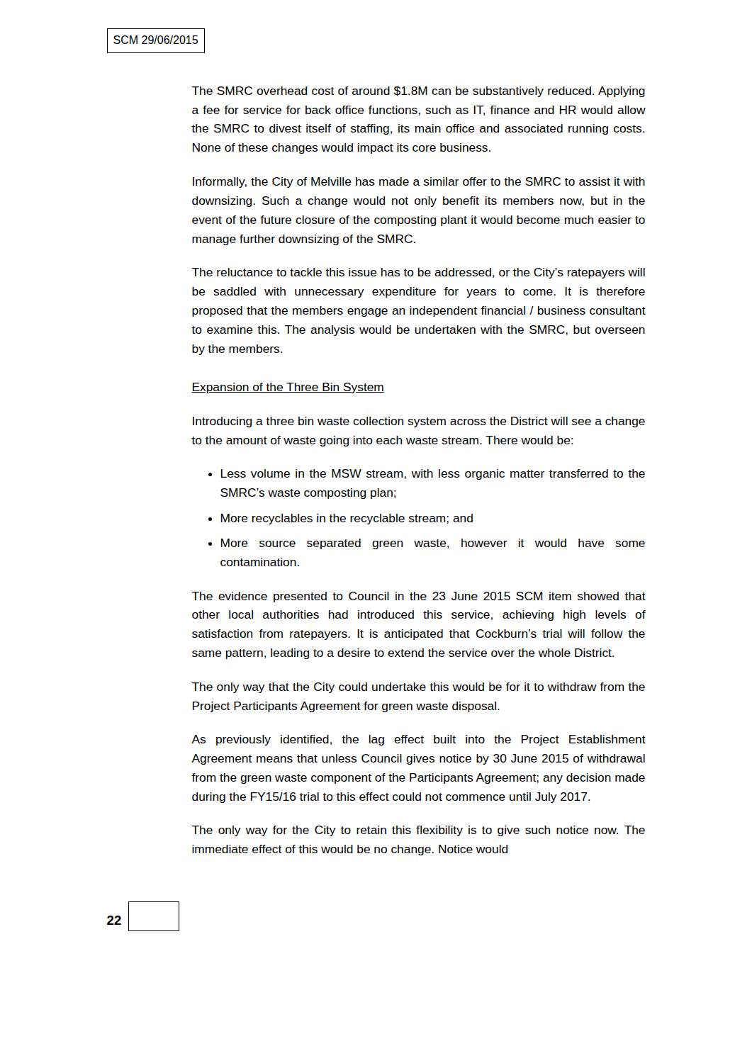SCM 29/06/2015
The SMRC overhead cost of around $1.8M can be substantively reduced. Applying a fee for service for back office functions, such as IT, finance and HR would allow the SMRC to divest itself of staffing, its main office and associated running costs. None of these changes would impact its core business.
Informally, the City of Melville has made a similar offer to the SMRC to assist it with downsizing. Such a change would not only benefit its members now, but in the event of the future closure of the composting plant it would become much easier to manage further downsizing of the SMRC.
The reluctance to tackle this issue has to be addressed, or the City’s ratepayers will be saddled with unnecessary expenditure for years to come. It is therefore proposed that the members engage an independent financial / business consultant to examine this. The analysis would be undertaken with the SMRC, but overseen by the members.
Expansion of the Three Bin System
Introducing a three bin waste collection system across the District will see a change to the amount of waste going into each waste stream. There would be:
Less volume in the MSW stream, with less organic matter transferred to the SMRC’s waste composting plan;
More recyclables in the recyclable stream; and
More source separated green waste, however it would have some contamination.
The evidence presented to Council in the 23 June 2015 SCM item showed that other local authorities had introduced this service, achieving high levels of satisfaction from ratepayers. It is anticipated that Cockburn’s trial will follow the same pattern, leading to a desire to extend the service over the whole District.
The only way that the City could undertake this would be for it to withdraw from the Project Participants Agreement for green waste disposal.
As previously identified, the lag effect built into the Project Establishment Agreement means that unless Council gives notice by 30 June 2015 of withdrawal from the green waste component of the Participants Agreement; any decision made during the FY15/16 trial to this effect could not commence until July 2017.
The only way for the City to retain this flexibility is to give such notice now. The immediate effect of this would be no change. Notice would
22